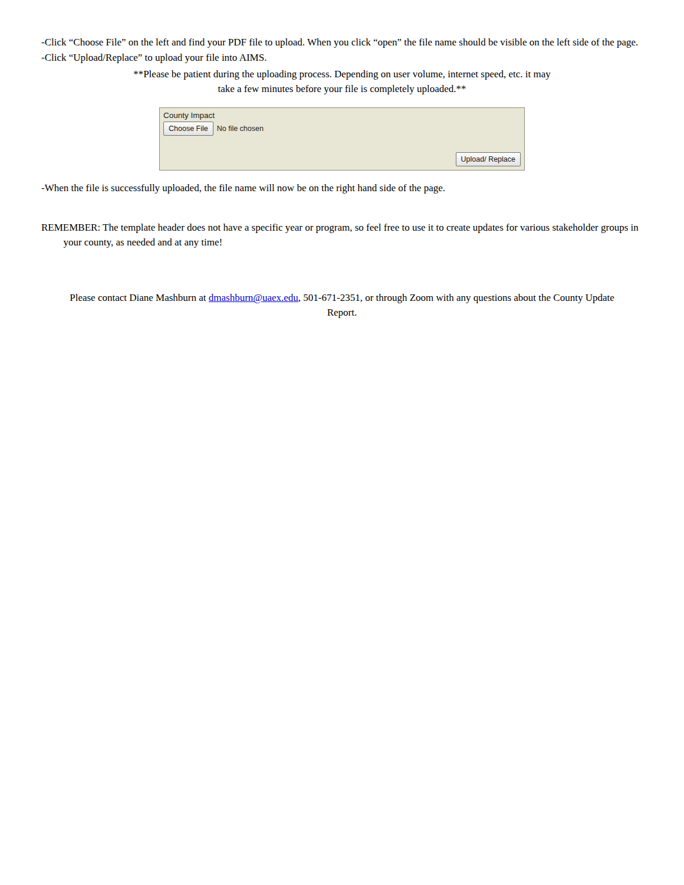-Click “Choose File” on the left and find your PDF file to upload. When you click “open” the file name should be visible on the left side of the page.
-Click “Upload/Replace” to upload your file into AIMS.
**Please be patient during the uploading process. Depending on user volume, internet speed, etc. it maytake a few minutes before your file is completely uploaded.**
County Impact
Choose File No file chosen
Upload/ Replace
-When the file is successfully uploaded, the file name will now be on the right hand side of the page.
REMEMBER: The template header does not have a specific year or program, so feel free to use it to create updates for various stakeholder groups in your county, as needed and at any time!
Please contact Diane Mashburn at dmashburn@uaex.edu, 501-671-2351, or through Zoom with any questions about the County Update Report.